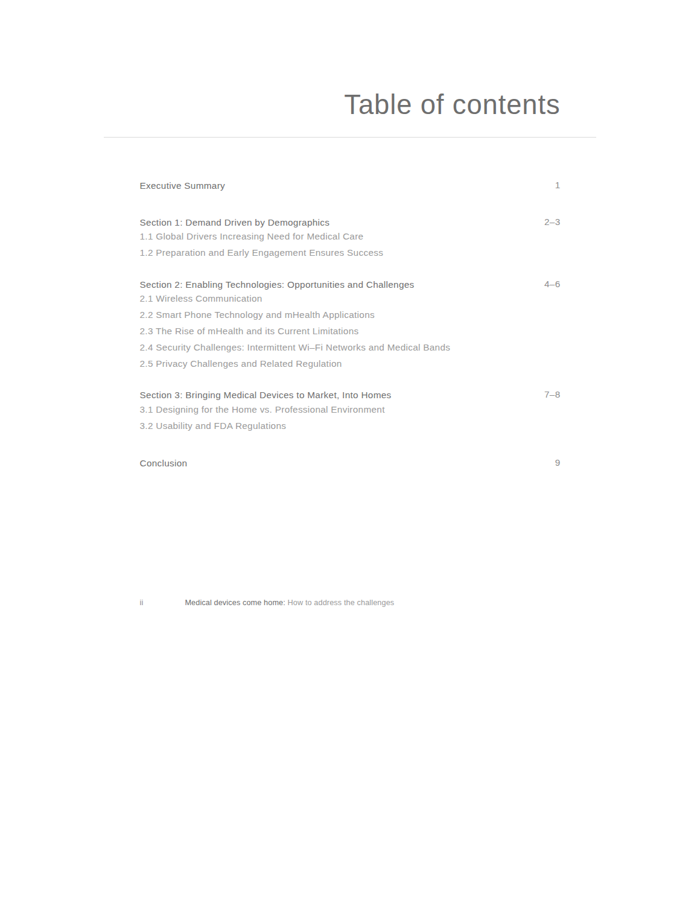Table of contents
| Executive Summary | 1 |
| Section 1: Demand Driven by Demographics | 2–3 |
| 1.1 Global Drivers Increasing Need for Medical Care | |
| 1.2 Preparation and Early Engagement Ensures Success | |
| Section 2: Enabling Technologies: Opportunities and Challenges | 4–6 |
| 2.1 Wireless Communication | |
| 2.2 Smart Phone Technology and mHealth Applications | |
| 2.3 The Rise of mHealth and its Current Limitations | |
| 2.4 Security Challenges: Intermittent Wi–Fi Networks and Medical Bands | |
| 2.5 Privacy Challenges and Related Regulation | |
| Section 3: Bringing Medical Devices to Market, Into Homes | 7–8 |
| 3.1 Designing for the Home vs. Professional Environment | |
| 3.2 Usability and FDA Regulations | |
| Conclusion | 9 |
ii Medical devices come home: How to address the challenges